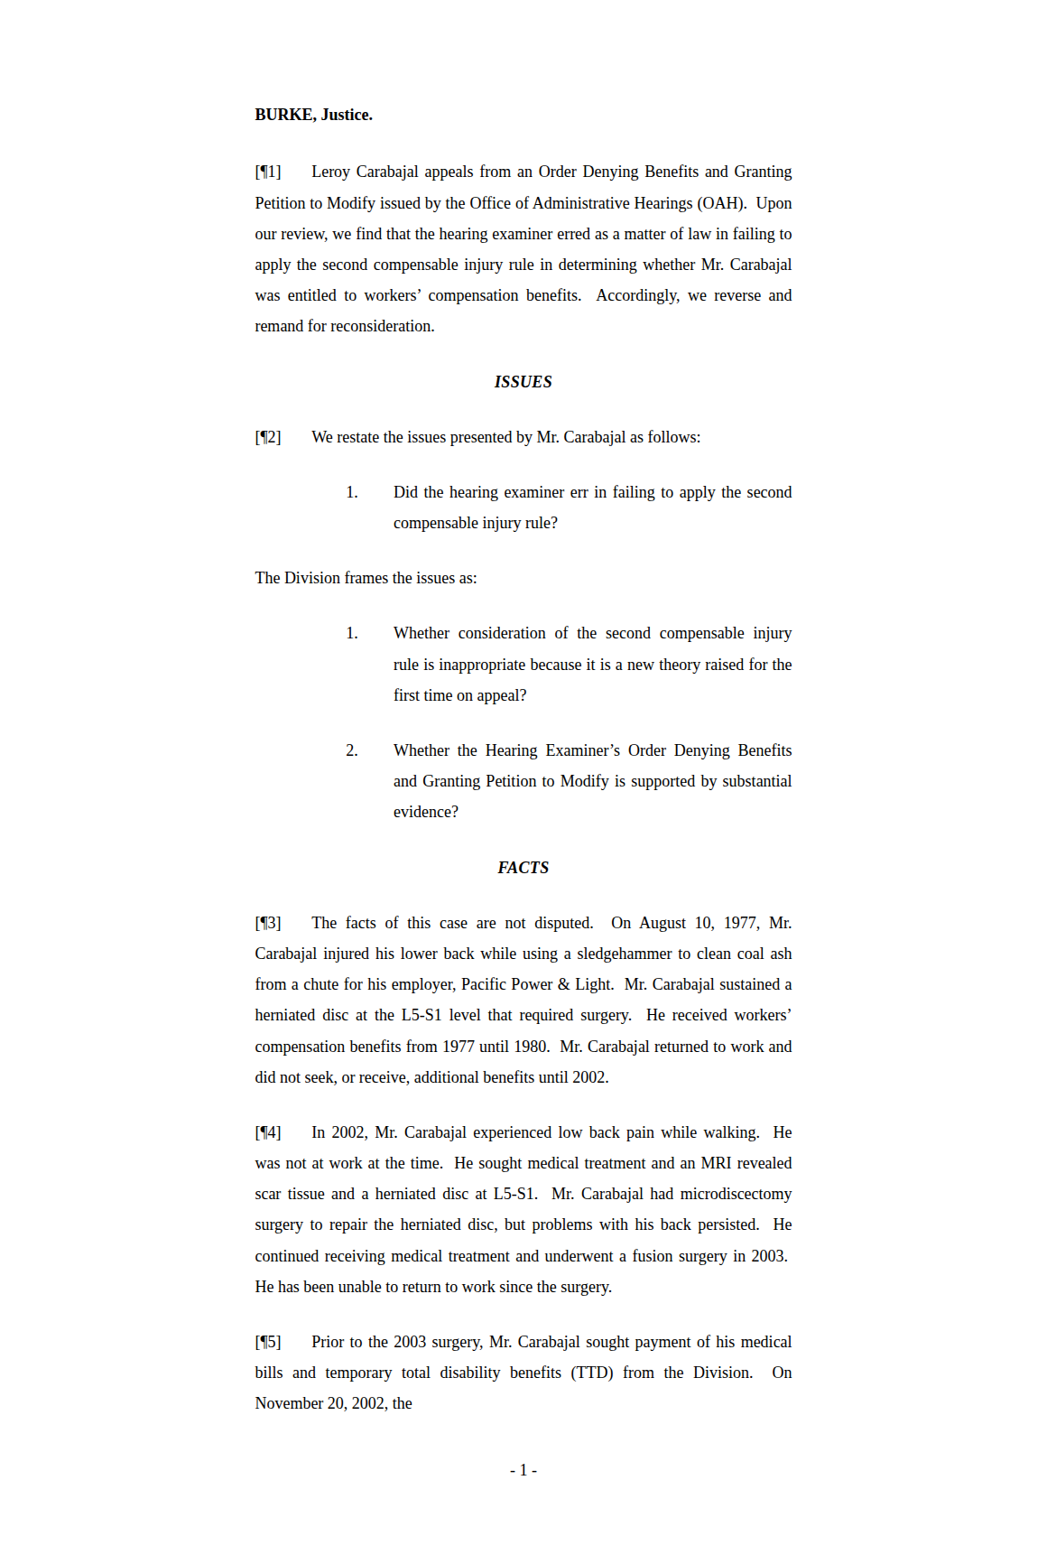BURKE, Justice.
[¶1] Leroy Carabajal appeals from an Order Denying Benefits and Granting Petition to Modify issued by the Office of Administrative Hearings (OAH). Upon our review, we find that the hearing examiner erred as a matter of law in failing to apply the second compensable injury rule in determining whether Mr. Carabajal was entitled to workers’ compensation benefits. Accordingly, we reverse and remand for reconsideration.
ISSUES
[¶2] We restate the issues presented by Mr. Carabajal as follows:
1.
Did the hearing examiner err in failing to apply the second compensable injury rule?
The Division frames the issues as:
1.
Whether consideration of the second compensable injury rule is inappropriate because it is a new theory raised for the first time on appeal?
2.
Whether the Hearing Examiner’s Order Denying Benefits and Granting Petition to Modify is supported by substantial evidence?
FACTS
[¶3] The facts of this case are not disputed. On August 10, 1977, Mr. Carabajal injured his lower back while using a sledgehammer to clean coal ash from a chute for his employer, Pacific Power & Light. Mr. Carabajal sustained a herniated disc at the L5-S1 level that required surgery. He received workers’ compensation benefits from 1977 until 1980. Mr. Carabajal returned to work and did not seek, or receive, additional benefits until 2002.
[¶4] In 2002, Mr. Carabajal experienced low back pain while walking. He was not at work at the time. He sought medical treatment and an MRI revealed scar tissue and a herniated disc at L5-S1. Mr. Carabajal had microdiscectomy surgery to repair the herniated disc, but problems with his back persisted. He continued receiving medical treatment and underwent a fusion surgery in 2003. He has been unable to return to work since the surgery.
[¶5] Prior to the 2003 surgery, Mr. Carabajal sought payment of his medical bills and temporary total disability benefits (TTD) from the Division. On November 20, 2002, the
- 1 -